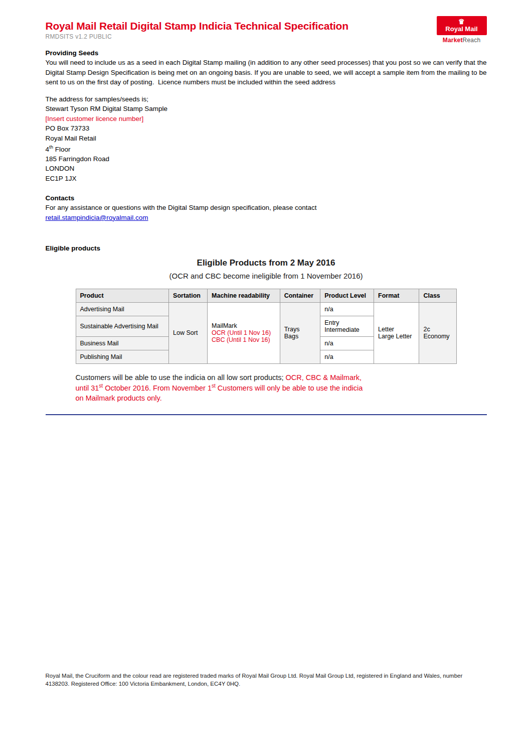Royal Mail Retail Digital Stamp Indicia Technical Specification
RMDSITS v1.2 PUBLIC
♛Royal Mail
Market Reach
Providing Seeds
You will need to include us as a seed in each Digital Stamp mailing (in addition to any other seed processes) that you post so we can verify that the Digital Stamp Design Specification is being met on an ongoing basis. If you are unable to seed, we will accept a sample item from the mailing to be sent to us on the first day of posting. Licence numbers must be included within the seed address
The address for samples/seeds is;
Stewart Tyson RM Digital Stamp Sample
[Insert customer licence number]
PO Box 73733
Royal Mail Retail
4th Floor
185 Farringdon Road
LONDON
EC1P 1JX
Contacts
For any assistance or questions with the Digital Stamp design specification, please contact
retail.stampindicia@royalmail.com
Eligible products
Eligible Products from 2 May 2016
(OCR and CBC become ineligible from 1 November 2016)
| Product | Sortation | Machine readability | Container | Product Level | Format | Class |
| --- | --- | --- | --- | --- | --- | --- |
| Advertising Mail | Low Sort | MailMark OCR (Until 1 Nov 16) CBC (Until 1 Nov 16) | Trays Bags | n/a | Letter Large Letter | 2c Economy |
| Sustainable Advertising Mail | Entry Intermediate |
| Business Mail | n/a |
| Publishing Mail | n/a |
Customers will be able to use the indicia on all low sort products; OCR, CBC & Mailmark,
until 31st October 2016. From November 1st Customers will only be able to use the indicia
on Mailmark products only.
Royal Mail, the Cruciform and the colour read are registered traded marks of Royal Mail Group Ltd. Royal Mail Group Ltd, registered in England and Wales, number 4138203. Registered Office: 100 Victoria Embankment, London, EC4Y 0HQ.